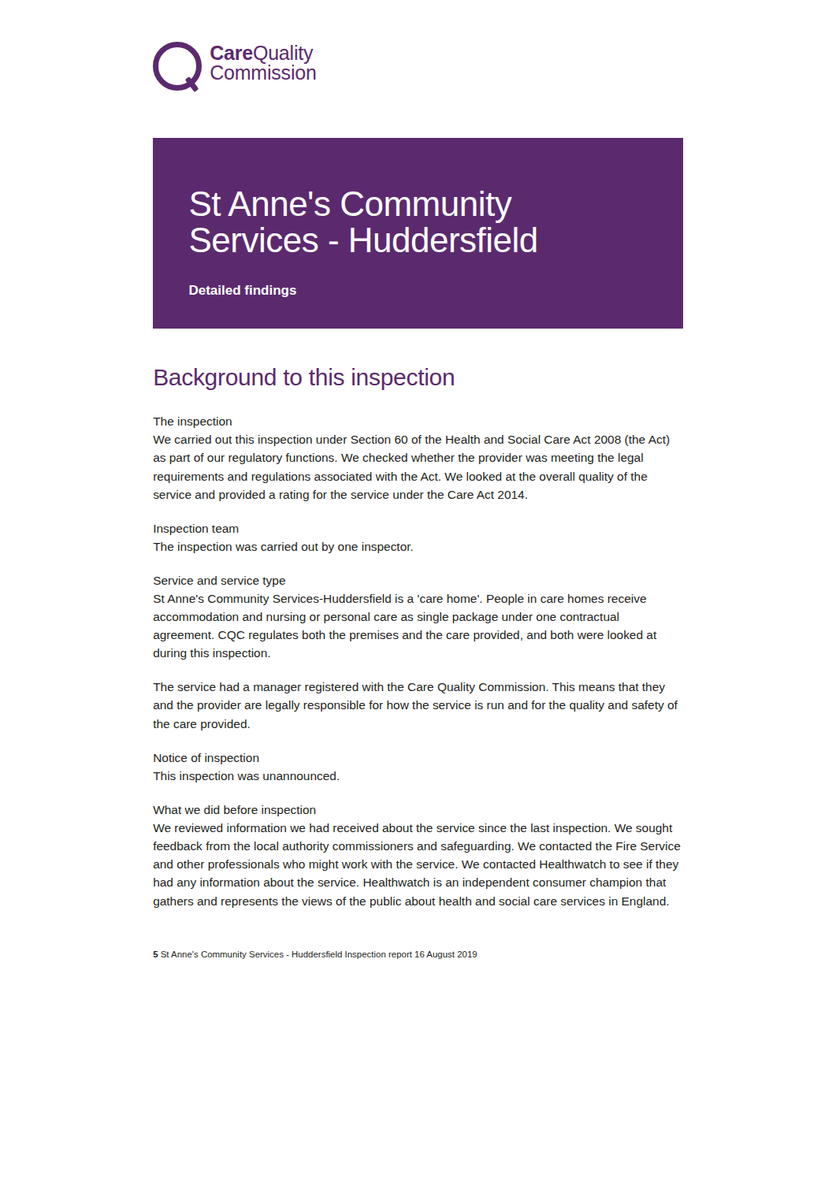Care Quality Commission
St Anne's Community
Services - Huddersfield
Detailed findings
Background to this inspection
The inspection
We carried out this inspection under Section 60 of the Health and Social Care Act 2008 (the Act) as part of our regulatory functions. We checked whether the provider was meeting the legal requirements and regulations associated with the Act. We looked at the overall quality of the service and provided a rating for the service under the Care Act 2014.
Inspection team
The inspection was carried out by one inspector.
Service and service type
St Anne's Community Services-Huddersfield is a 'care home'. People in care homes receive accommodation and nursing or personal care as single package under one contractual agreement. CQC regulates both the premises and the care provided, and both were looked at during this inspection.
The service had a manager registered with the Care Quality Commission. This means that they and the provider are legally responsible for how the service is run and for the quality and safety of the care provided.
Notice of inspection
This inspection was unannounced.
What we did before inspection
We reviewed information we had received about the service since the last inspection. We sought feedback from the local authority commissioners and safeguarding. We contacted the Fire Service and other professionals who might work with the service. We contacted Healthwatch to see if they had any information about the service. Healthwatch is an independent consumer champion that gathers and represents the views of the public about health and social care services in England.
5 St Anne's Community Services - Huddersfield Inspection report 16 August 2019